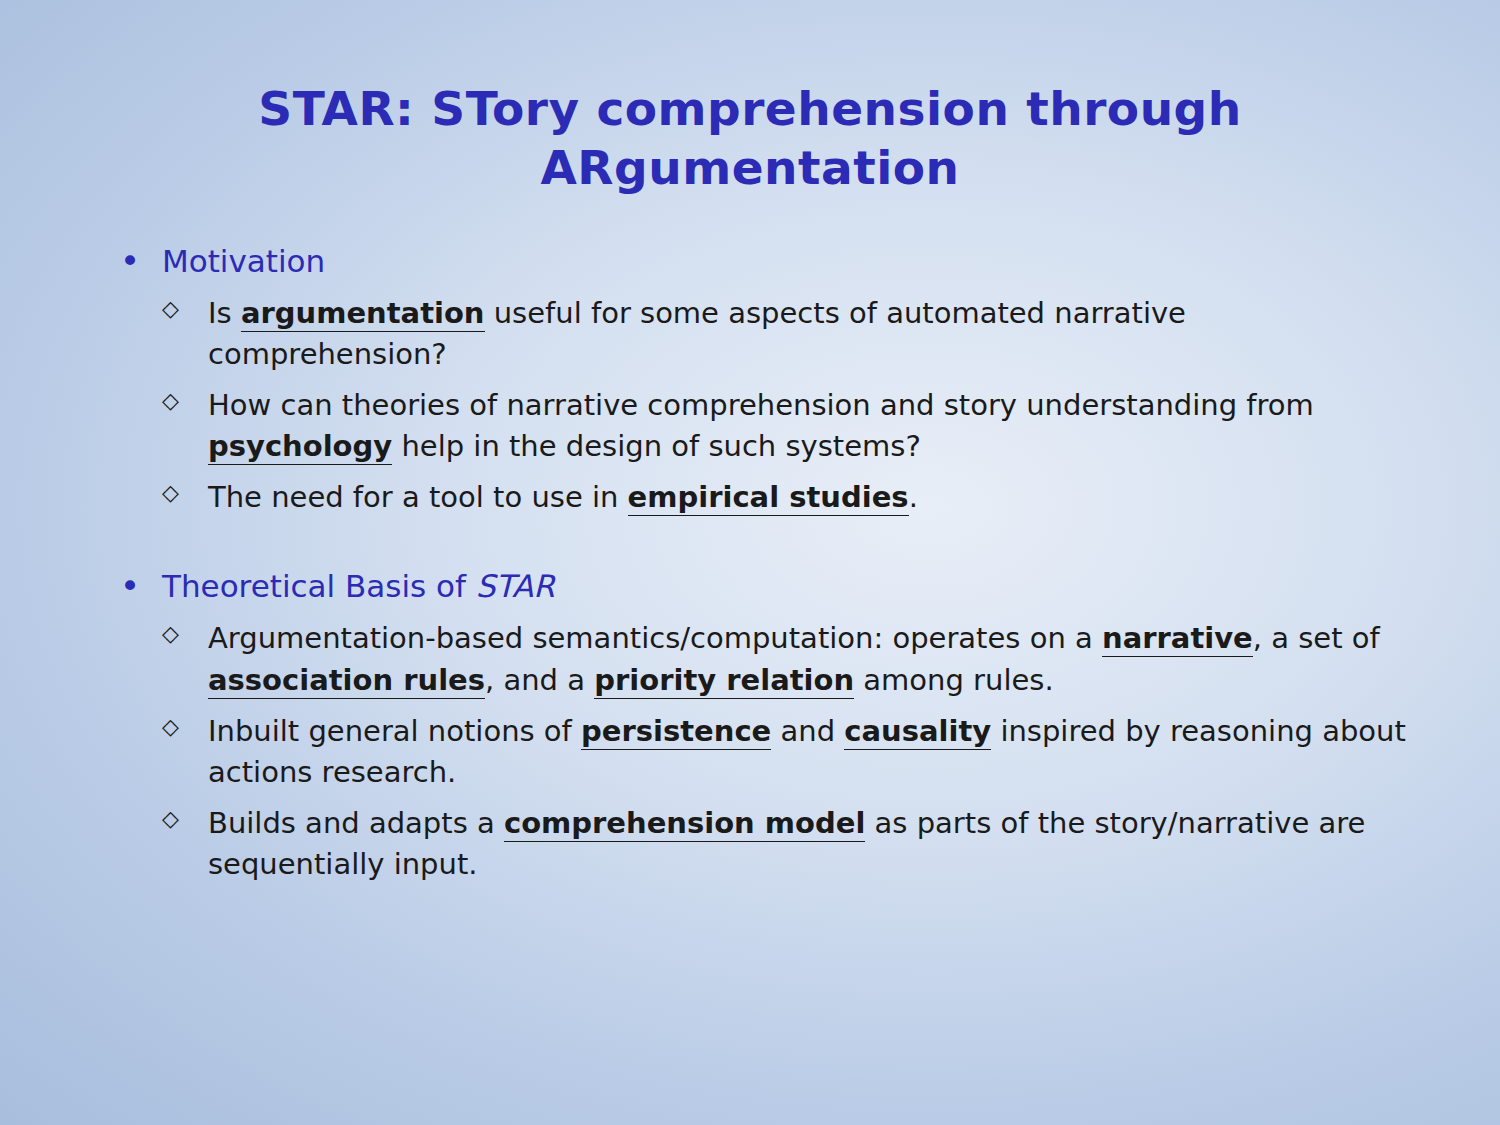STAR: STory comprehension through
ARgumentation
Motivation
Is argumentation useful for some aspects of automated narrative comprehension?
How can theories of narrative comprehension and story understanding from psychology help in the design of such systems?
The need for a tool to use in empirical studies.
Theoretical Basis of STAR
Argumentation-based semantics/computation: operates on a narrative, a set of association rules, and a priority relation among rules.
Inbuilt general notions of persistence and causality inspired by reasoning about actions research.
Builds and adapts a comprehension model as parts of the story/narrative are sequentially input.